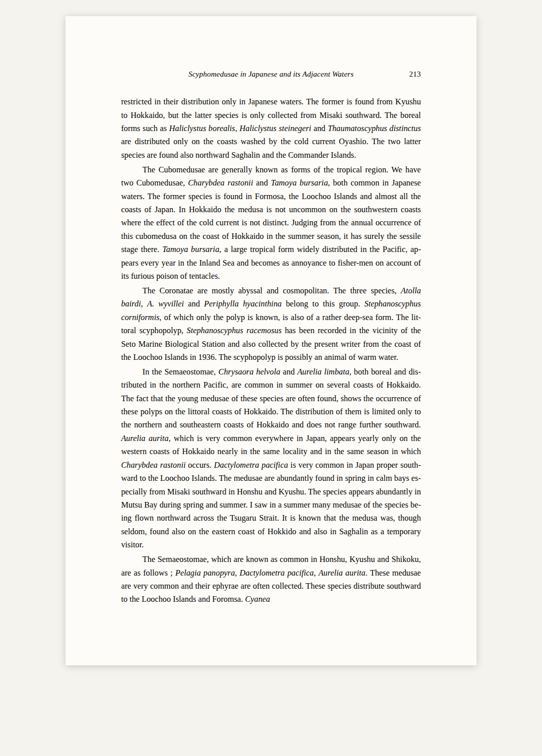Scyphomedusae in Japanese and its Adjacent Waters 213
restricted in their distribution only in Japanese waters. The former is found from Kyushu to Hokkaido, but the latter species is only collected from Misaki southward. The boreal forms such as Haliclystus borealis, Haliclystus steinegeri and Thaumatoscyphus distinctus are distributed only on the coasts washed by the cold current Oyashio. The two latter species are found also northward Saghalin and the Commander Islands.
The Cubomedusae are generally known as forms of the tropical region. We have two Cubomedusae, Charybdea rastonii and Tamoya bursaria, both common in Japanese waters. The former species is found in Formosa, the Loochoo Islands and almost all the coasts of Japan. In Hokkaido the medusa is not uncommon on the southwestern coasts where the effect of the cold current is not distinct. Judging from the annual occurrence of this cubomedusa on the coast of Hokkaido in the summer season, it has surely the sessile stage there. Tamoya bursaria, a large tropical form widely distributed in the Pacific, appears every year in the Inland Sea and becomes as annoyance to fisher-men on account of its furious poison of tentacles.
The Coronatae are mostly abyssal and cosmopolitan. The three species, Atolla bairdi, A. wyvillei and Periphylla hyacinthina belong to this group. Stephanoscyphus corniformis, of which only the polyp is known, is also of a rather deep-sea form. The littoral scyphopolyp, Stephanoscyphus racemosus has been recorded in the vicinity of the Seto Marine Biological Station and also collected by the present writer from the coast of the Loochoo Islands in 1936. The scyphopolyp is possibly an animal of warm water.
In the Semaeostomae, Chrysaora helvola and Aurelia limbata, both boreal and distributed in the northern Pacific, are common in summer on several coasts of Hokkaido. The fact that the young medusae of these species are often found, shows the occurrence of these polyps on the littoral coasts of Hokkaido. The distribution of them is limited only to the northern and southeastern coasts of Hokkaido and does not range further southward. Aurelia aurita, which is very common everywhere in Japan, appears yearly only on the western coasts of Hokkaido nearly in the same locality and in the same season in which Charybdea rastonii occurs. Dactylometra pacifica is very common in Japan proper southward to the Loochoo Islands. The medusae are abundantly found in spring in calm bays especially from Misaki southward in Honshu and Kyushu. The species appears abundantly in Mutsu Bay during spring and summer. I saw in a summer many medusae of the species being flown northward across the Tsugaru Strait. It is known that the medusa was, though seldom, found also on the eastern coast of Hokkido and also in Saghalin as a temporary visitor.
The Semaeostomae, which are known as common in Honshu, Kyushu and Shikoku, are as follows ; Pelagia panopyra, Dactylometra pacifica, Aurelia aurita. These medusae are very common and their ephyrae are often collected. These species distribute southward to the Loochoo Islands and Foromsa. Cyanea